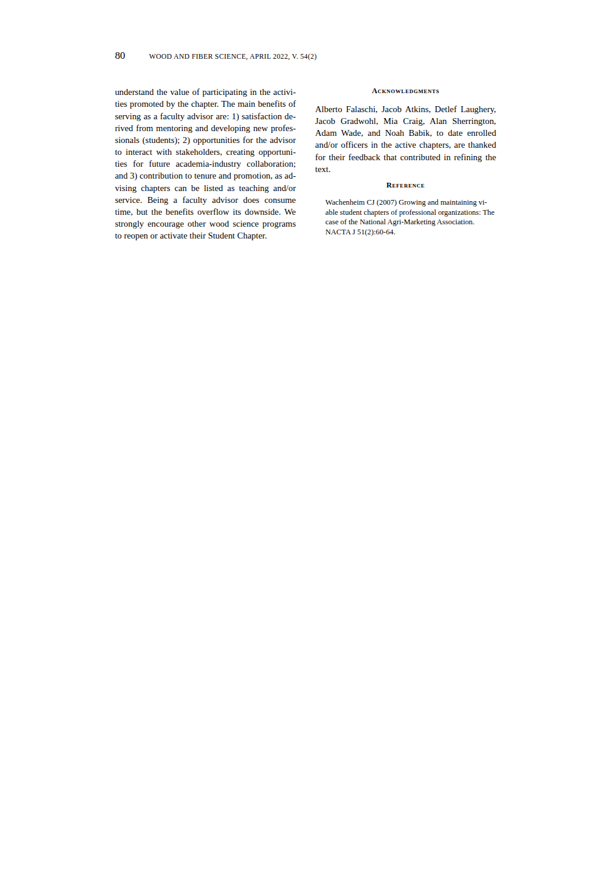80 Wood and Fiber Science, April 2022, V. 54(2)
understand the value of participating in the activities promoted by the chapter. The main benefits of serving as a faculty advisor are: 1) satisfaction derived from mentoring and developing new professionals (students); 2) opportunities for the advisor to interact with stakeholders, creating opportunities for future academia-industry collaboration; and 3) contribution to tenure and promotion, as advising chapters can be listed as teaching and/or service. Being a faculty advisor does consume time, but the benefits overflow its downside. We strongly encourage other wood science programs to reopen or activate their Student Chapter.
Acknowledgments
Alberto Falaschi, Jacob Atkins, Detlef Laughery, Jacob Gradwohl, Mia Craig, Alan Sherrington, Adam Wade, and Noah Babik, to date enrolled and/or officers in the active chapters, are thanked for their feedback that contributed in refining the text.
Reference
Wachenheim CJ (2007) Growing and maintaining viable student chapters of professional organizations: The case of the National Agri-Marketing Association. NACTA J 51(2):60-64.